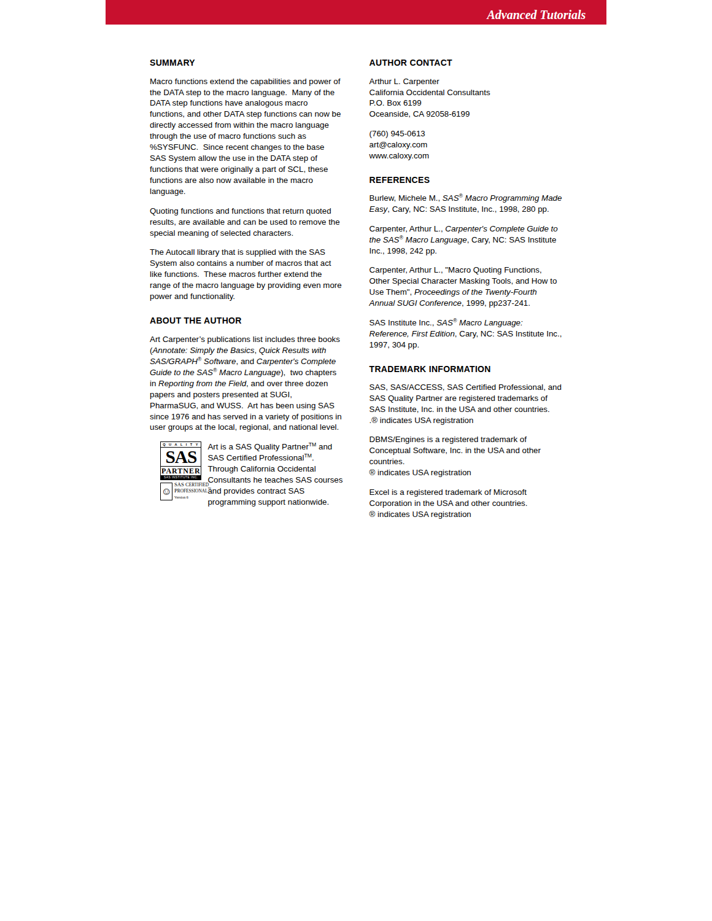Advanced Tutorials
SUMMARY
Macro functions extend the capabilities and power of the DATA step to the macro language. Many of the DATA step functions have analogous macro functions, and other DATA step functions can now be directly accessed from within the macro language through the use of macro functions such as %SYSFUNC. Since recent changes to the base SAS System allow the use in the DATA step of functions that were originally a part of SCL, these functions are also now available in the macro language.
Quoting functions and functions that return quoted results, are available and can be used to remove the special meaning of selected characters.
The Autocall library that is supplied with the SAS System also contains a number of macros that act like functions. These macros further extend the range of the macro language by providing even more power and functionality.
ABOUT THE AUTHOR
Art Carpenter’s publications list includes three books (Annotate: Simply the Basics, Quick Results with SAS/GRAPH® Software, and Carpenter's Complete Guide to the SAS® Macro Language), two chapters in Reporting from the Field, and over three dozen papers and posters presented at SUGI, PharmaSUG, and WUSS. Art has been using SAS since 1976 and has served in a variety of positions in user groups at the local, regional, and national level.
Q U A L I T Y
SAS
PARTNER
SAS INSTITUTE INC.
☺
SAS CERTIFIED
PROFESSIONAL™
Version 6
Art is a SAS Quality PartnerTM and SAS Certified ProfessionalTM. Through California Occidental Consultants he teaches SAS courses and provides contract SAS programming support nationwide.
AUTHOR CONTACT
Arthur L. Carpenter
California Occidental Consultants
P.O. Box 6199
Oceanside, CA 92058-6199
(760) 945-0613
art@caloxy.com
www.caloxy.com
REFERENCES
Burlew, Michele M., SAS® Macro Programming Made Easy, Cary, NC: SAS Institute, Inc., 1998, 280 pp.
Carpenter, Arthur L., Carpenter's Complete Guide to the SAS® Macro Language, Cary, NC: SAS Institute Inc., 1998, 242 pp.
Carpenter, Arthur L., "Macro Quoting Functions, Other Special Character Masking Tools, and How to Use Them", Proceedings of the Twenty-Fourth Annual SUGI Conference, 1999, pp237-241.
SAS Institute Inc., SAS® Macro Language: Reference, First Edition, Cary, NC: SAS Institute Inc., 1997, 304 pp.
TRADEMARK INFORMATION
SAS, SAS/ACCESS, SAS Certified Professional, and SAS Quality Partner are registered trademarks of SAS Institute, Inc. in the USA and other countries.
.® indicates USA registration
DBMS/Engines is a registered trademark of Conceptual Software, Inc. in the USA and other countries.
® indicates USA registration
Excel is a registered trademark of Microsoft Corporation in the USA and other countries.
® indicates USA registration